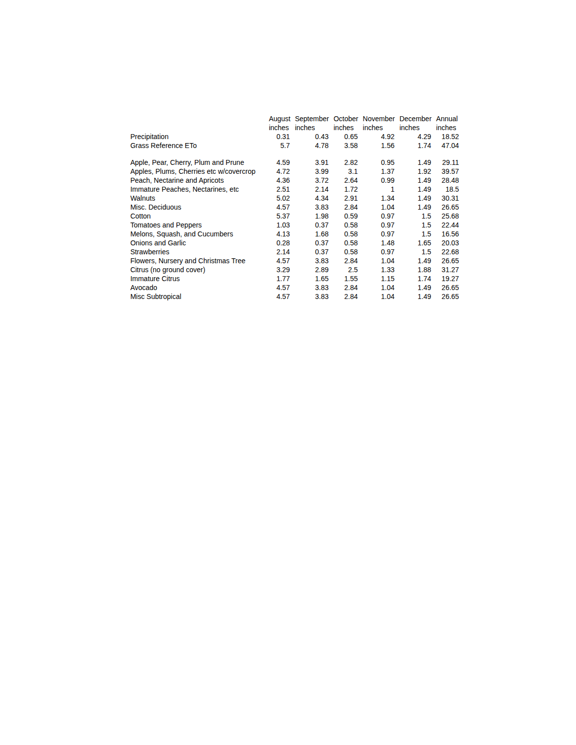| | August | September | October | November | December | Annual |
| --- | --- | --- | --- | --- | --- | --- |
| | inches | inches | inches | inches | inches | inches |
| Precipitation | 0.31 | 0.43 | 0.65 | 4.92 | 4.29 | 18.52 |
| Grass Reference ETo | 5.7 | 4.78 | 3.58 | 1.56 | 1.74 | 47.04 |
| Apple, Pear, Cherry, Plum and Prune | 4.59 | 3.91 | 2.82 | 0.95 | 1.49 | 29.11 |
| Apples, Plums, Cherries etc w/covercrop | 4.72 | 3.99 | 3.1 | 1.37 | 1.92 | 39.57 |
| Peach, Nectarine and Apricots | 4.36 | 3.72 | 2.64 | 0.99 | 1.49 | 28.48 |
| Immature Peaches, Nectarines, etc | 2.51 | 2.14 | 1.72 | 1 | 1.49 | 18.5 |
| Walnuts | 5.02 | 4.34 | 2.91 | 1.34 | 1.49 | 30.31 |
| Misc. Deciduous | 4.57 | 3.83 | 2.84 | 1.04 | 1.49 | 26.65 |
| Cotton | 5.37 | 1.98 | 0.59 | 0.97 | 1.5 | 25.68 |
| Tomatoes and Peppers | 1.03 | 0.37 | 0.58 | 0.97 | 1.5 | 22.44 |
| Melons, Squash, and Cucumbers | 4.13 | 1.68 | 0.58 | 0.97 | 1.5 | 16.56 |
| Onions and Garlic | 0.28 | 0.37 | 0.58 | 1.48 | 1.65 | 20.03 |
| Strawberries | 2.14 | 0.37 | 0.58 | 0.97 | 1.5 | 22.68 |
| Flowers, Nursery and Christmas Tree | 4.57 | 3.83 | 2.84 | 1.04 | 1.49 | 26.65 |
| Citrus (no ground cover) | 3.29 | 2.89 | 2.5 | 1.33 | 1.88 | 31.27 |
| Immature Citrus | 1.77 | 1.65 | 1.55 | 1.15 | 1.74 | 19.27 |
| Avocado | 4.57 | 3.83 | 2.84 | 1.04 | 1.49 | 26.65 |
| Misc Subtropical | 4.57 | 3.83 | 2.84 | 1.04 | 1.49 | 26.65 |